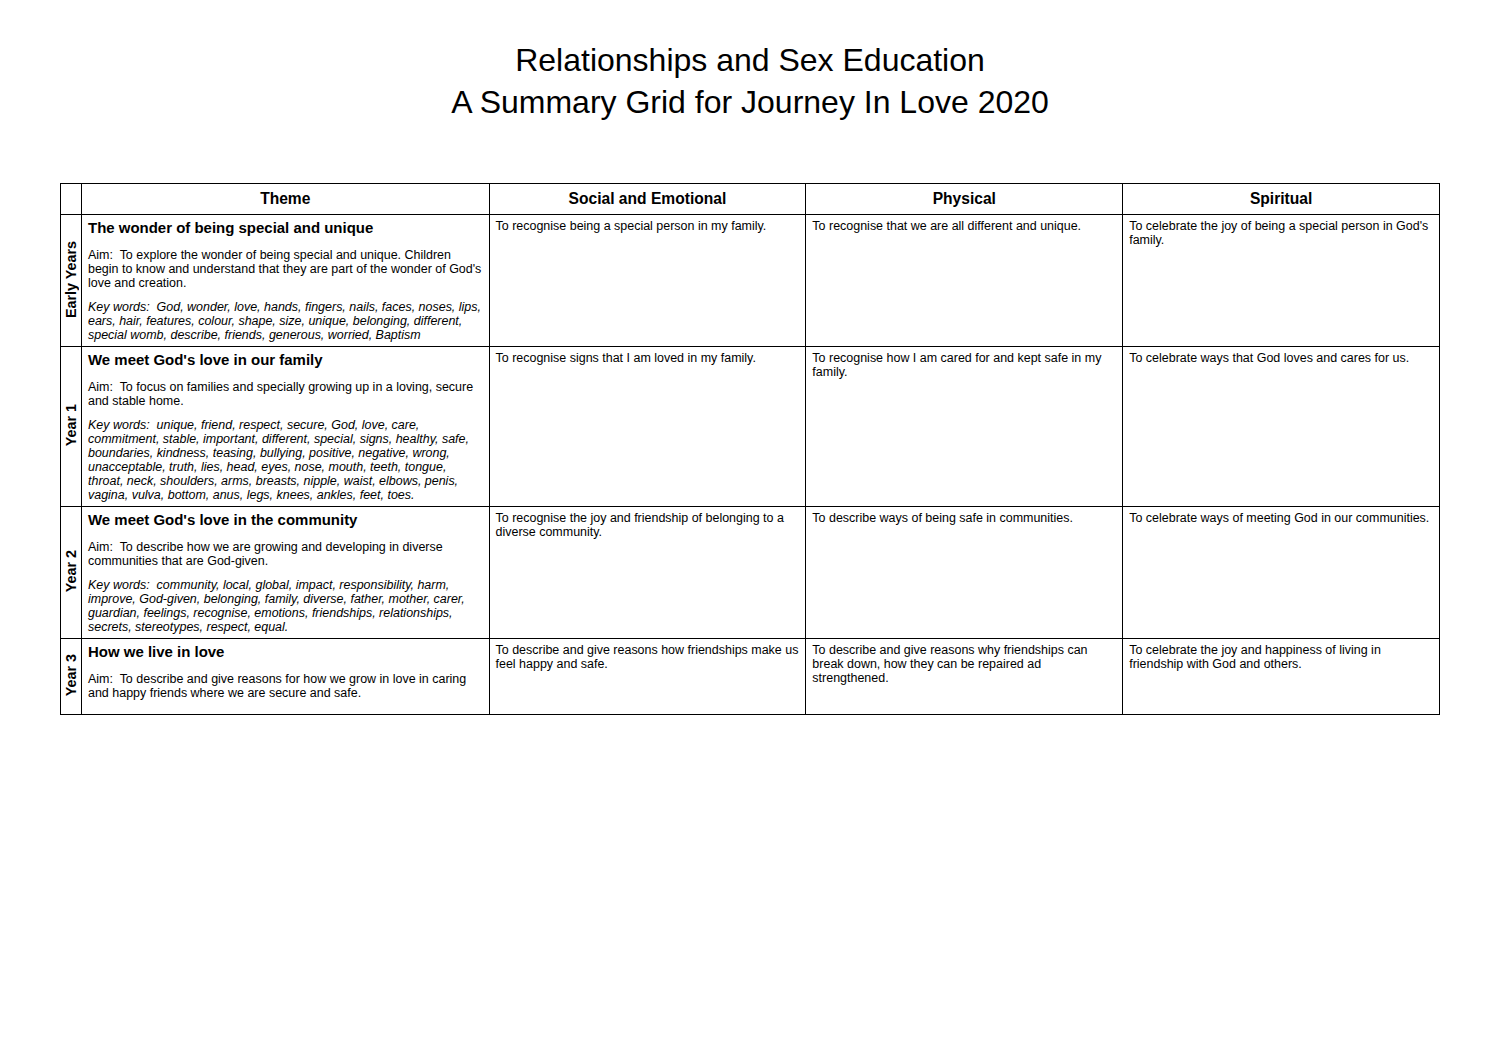Relationships and Sex Education A Summary Grid for Journey In Love 2020
| | Theme | Social and Emotional | Physical | Spiritual |
| --- | --- | --- | --- | --- |
| Early Years | The wonder of being special and unique Aim: To explore the wonder of being special and unique. Children begin to know and understand that they are part of the wonder of God's love and creation. Key words: God, wonder, love, hands, fingers, nails, faces, noses, lips, ears, hair, features, colour, shape, size, unique, belonging, different, special womb, describe, friends, generous, worried, Baptism | To recognise being a special person in my family. | To recognise that we are all different and unique. | To celebrate the joy of being a special person in God's family. |
| Year 1 | We meet God's love in our family Aim: To focus on families and specially growing up in a loving, secure and stable home. Key words: unique, friend, respect, secure, God, love, care, commitment, stable, important, different, special, signs, healthy, safe, boundaries, kindness, teasing, bullying, positive, negative, wrong, unacceptable, truth, lies, head, eyes, nose, mouth, teeth, tongue, throat, neck, shoulders, arms, breasts, nipple, waist, elbows, penis, vagina, vulva, bottom, anus, legs, knees, ankles, feet, toes. | To recognise signs that I am loved in my family. | To recognise how I am cared for and kept safe in my family. | To celebrate ways that God loves and cares for us. |
| Year 2 | We meet God's love in the community Aim: To describe how we are growing and developing in diverse communities that are God-given. Key words: community, local, global, impact, responsibility, harm, improve, God-given, belonging, family, diverse, father, mother, carer, guardian, feelings, recognise, emotions, friendships, relationships, secrets, stereotypes, respect, equal. | To recognise the joy and friendship of belonging to a diverse community. | To describe ways of being safe in communities. | To celebrate ways of meeting God in our communities. |
| Year 3 | How we live in love Aim: To describe and give reasons for how we grow in love in caring and happy friends where we are secure and safe. | To describe and give reasons how friendships make us feel happy and safe. | To describe and give reasons why friendships can break down, how they can be repaired ad strengthened. | To celebrate the joy and happiness of living in friendship with God and others. |